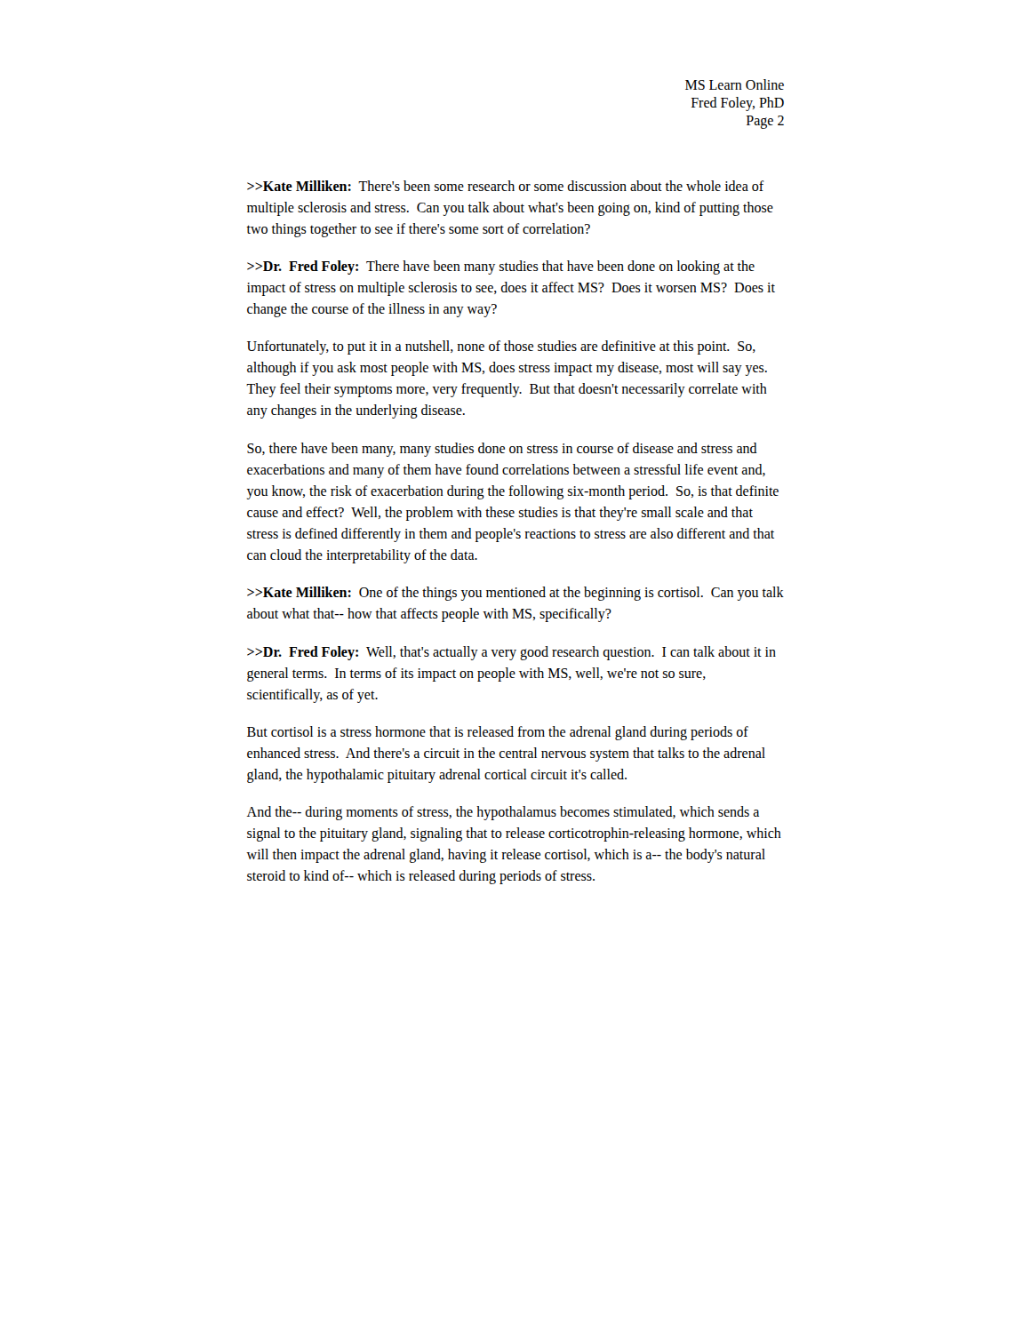MS Learn Online
Fred Foley, PhD
Page 2
>>Kate Milliken: There's been some research or some discussion about the whole idea of multiple sclerosis and stress. Can you talk about what's been going on, kind of putting those two things together to see if there's some sort of correlation?
>>Dr. Fred Foley: There have been many studies that have been done on looking at the impact of stress on multiple sclerosis to see, does it affect MS? Does it worsen MS? Does it change the course of the illness in any way?
Unfortunately, to put it in a nutshell, none of those studies are definitive at this point. So, although if you ask most people with MS, does stress impact my disease, most will say yes. They feel their symptoms more, very frequently. But that doesn't necessarily correlate with any changes in the underlying disease.
So, there have been many, many studies done on stress in course of disease and stress and exacerbations and many of them have found correlations between a stressful life event and, you know, the risk of exacerbation during the following six-month period. So, is that definite cause and effect? Well, the problem with these studies is that they're small scale and that stress is defined differently in them and people's reactions to stress are also different and that can cloud the interpretability of the data.
>>Kate Milliken: One of the things you mentioned at the beginning is cortisol. Can you talk about what that-- how that affects people with MS, specifically?
>>Dr. Fred Foley: Well, that's actually a very good research question. I can talk about it in general terms. In terms of its impact on people with MS, well, we're not so sure, scientifically, as of yet.
But cortisol is a stress hormone that is released from the adrenal gland during periods of enhanced stress. And there's a circuit in the central nervous system that talks to the adrenal gland, the hypothalamic pituitary adrenal cortical circuit it's called.
And the-- during moments of stress, the hypothalamus becomes stimulated, which sends a signal to the pituitary gland, signaling that to release corticotrophin-releasing hormone, which will then impact the adrenal gland, having it release cortisol, which is a-- the body's natural steroid to kind of-- which is released during periods of stress.